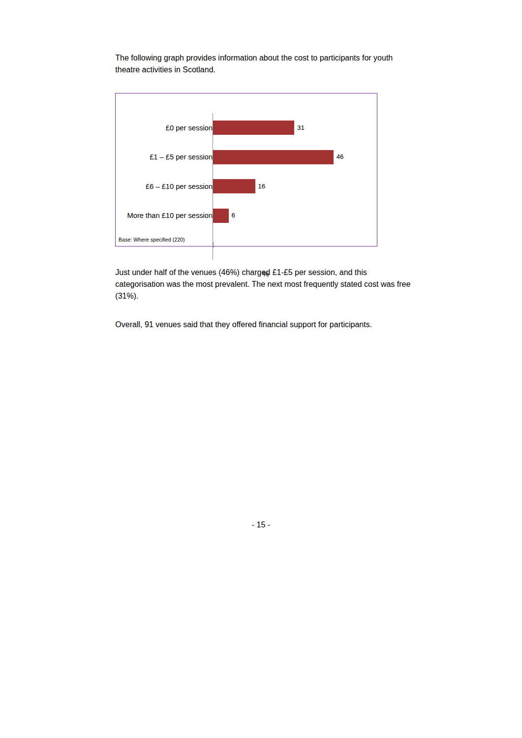The following graph provides information about the cost to participants for youth theatre activities in Scotland.
| £0 per session | 31 |
| £1 – £5 per session | 46 |
| £6 – £10 per session | 16 |
| More than £10 per session | 6 |
| | % |
Base: Where specified (220)
Just under half of the venues (46%) charged £1-£5 per session, and this categorisation was the most prevalent. The next most frequently stated cost was free (31%).
Overall, 91 venues said that they offered financial support for participants.
- 15 -